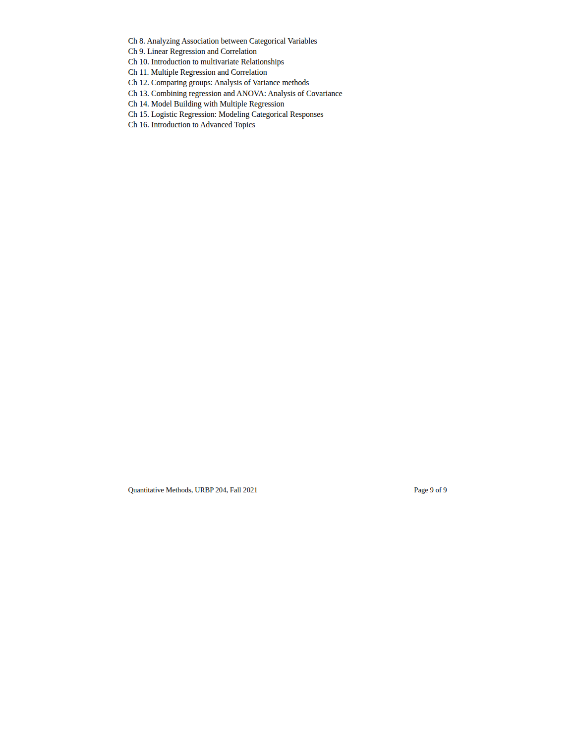Ch 8. Analyzing Association between Categorical Variables
Ch 9. Linear Regression and Correlation
Ch 10. Introduction to multivariate Relationships
Ch 11. Multiple Regression and Correlation
Ch 12. Comparing groups: Analysis of Variance methods
Ch 13. Combining regression and ANOVA: Analysis of Covariance
Ch 14. Model Building with Multiple Regression
Ch 15. Logistic Regression: Modeling Categorical Responses
Ch 16. Introduction to Advanced Topics
Quantitative Methods, URBP 204, Fall 2021
Page 9 of 9